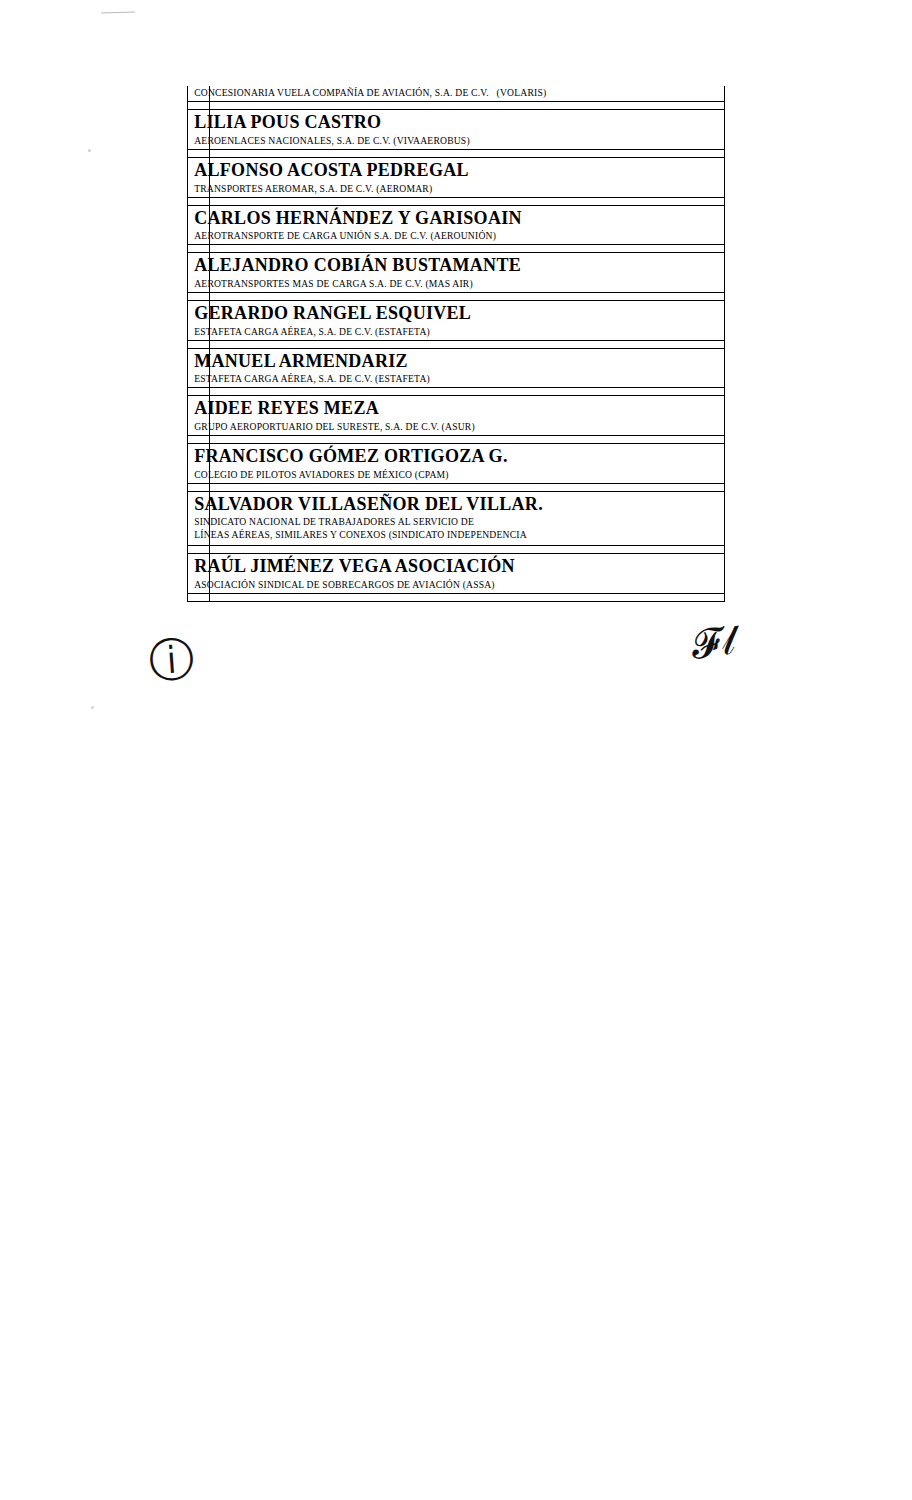| CONCESIONARIA VUELA COMPAÑÍA DE AVIACIÓN, S.A. DE C.V. (VOLARIS) |
| LILIA POUS CASTRO |
| AEROENLACES NACIONALES, S.A. DE C.V. (VIVAAEROBUS) |
| ALFONSO ACOSTA PEDREGAL |
| TRANSPORTES AEROMAR, S.A. DE C.V. (AEROMAR) |
| CARLOS HERNÁNDEZ Y GARISOAIN |
| AEROTRANSPORTE DE CARGA UNIÓN S.A. DE C.V. (AEROUNIÓN) |
| ALEJANDRO COBIÁN BUSTAMANTE |
| AEROTRANSPORTES MAS DE CARGA S.A. DE C.V. (MAS AIR) |
| GERARDO RANGEL ESQUIVEL |
| ESTAFETA CARGA AÉREA, S.A. DE C.V. (ESTAFETA) |
| MANUEL ARMENDARIZ |
| ESTAFETA CARGA AÉREA, S.A. DE C.V. (ESTAFETA) |
| AIDEE REYES MEZA |
| GRUPO AEROPORTUARIO DEL SURESTE, S.A. DE C.V. (ASUR) |
| FRANCISCO GÓMEZ ORTIGOZA G. |
| COLEGIO DE PILOTOS AVIADORES DE MÉXICO (CPAM) |
| SALVADOR VILLASEÑOR DEL VILLAR. |
| SINDICATO NACIONAL DE TRABAJADORES AL SERVICIO DE LÍNEAS AÉREAS, SIMILARES Y CONEXOS (SINDICATO INDEPENDENCIA |
| RAÚL JIMÉNEZ VEGA ASOCIACIÓN |
| ASOCIACIÓN SINDICAL DE SOBRECARGOS DE AVIACIÓN (ASSA) |
ⓘ
𝓕𝓁